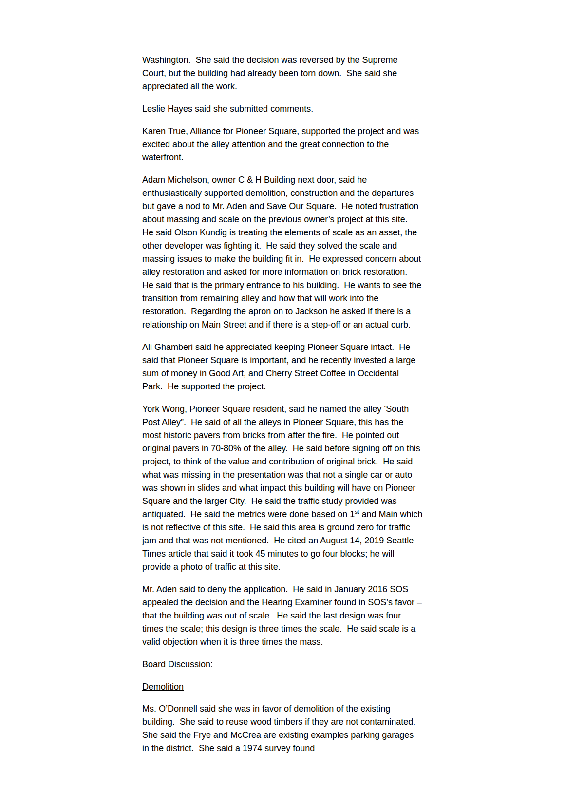Washington. She said the decision was reversed by the Supreme Court, but the building had already been torn down. She said she appreciated all the work.
Leslie Hayes said she submitted comments.
Karen True, Alliance for Pioneer Square, supported the project and was excited about the alley attention and the great connection to the waterfront.
Adam Michelson, owner C & H Building next door, said he enthusiastically supported demolition, construction and the departures but gave a nod to Mr. Aden and Save Our Square. He noted frustration about massing and scale on the previous owner’s project at this site. He said Olson Kundig is treating the elements of scale as an asset, the other developer was fighting it. He said they solved the scale and massing issues to make the building fit in. He expressed concern about alley restoration and asked for more information on brick restoration. He said that is the primary entrance to his building. He wants to see the transition from remaining alley and how that will work into the restoration. Regarding the apron on to Jackson he asked if there is a relationship on Main Street and if there is a step-off or an actual curb.
Ali Ghamberi said he appreciated keeping Pioneer Square intact. He said that Pioneer Square is important, and he recently invested a large sum of money in Good Art, and Cherry Street Coffee in Occidental Park. He supported the project.
York Wong, Pioneer Square resident, said he named the alley ‘South Post Alley”. He said of all the alleys in Pioneer Square, this has the most historic pavers from bricks from after the fire. He pointed out original pavers in 70-80% of the alley. He said before signing off on this project, to think of the value and contribution of original brick. He said what was missing in the presentation was that not a single car or auto was shown in slides and what impact this building will have on Pioneer Square and the larger City. He said the traffic study provided was antiquated. He said the metrics were done based on 1st and Main which is not reflective of this site. He said this area is ground zero for traffic jam and that was not mentioned. He cited an August 14, 2019 Seattle Times article that said it took 45 minutes to go four blocks; he will provide a photo of traffic at this site.
Mr. Aden said to deny the application. He said in January 2016 SOS appealed the decision and the Hearing Examiner found in SOS’s favor – that the building was out of scale. He said the last design was four times the scale; this design is three times the scale. He said scale is a valid objection when it is three times the mass.
Board Discussion:
Demolition
Ms. O’Donnell said she was in favor of demolition of the existing building. She said to reuse wood timbers if they are not contaminated. She said the Frye and McCrea are existing examples parking garages in the district. She said a 1974 survey found